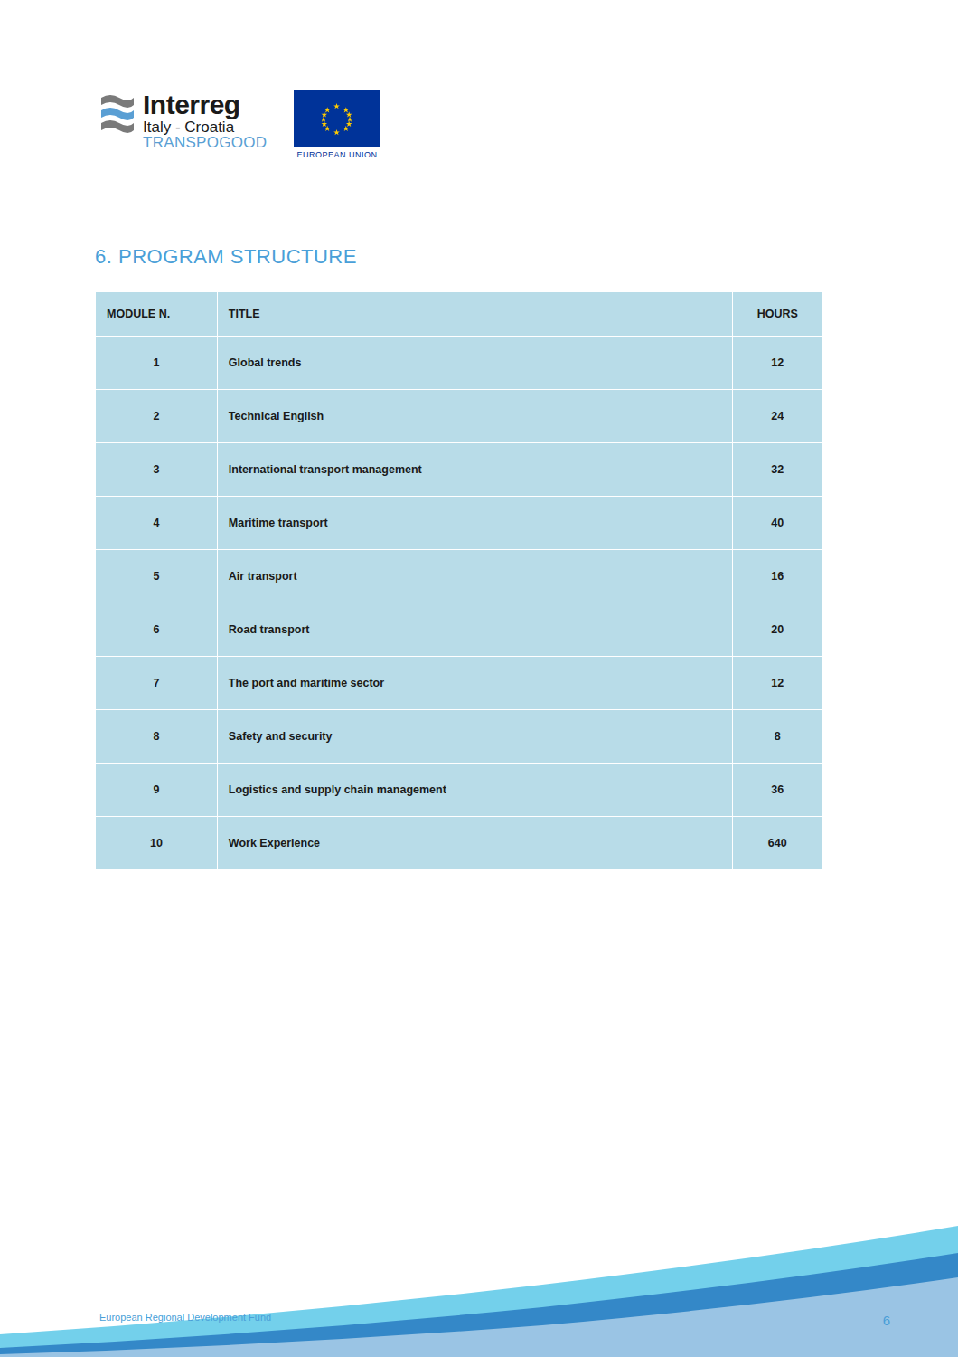Interreg
Italy - Croatia
TRANSPOGOOD
EUROPEAN UNION
6. PROGRAM STRUCTURE
| MODULE N. | TITLE | HOURS |
| --- | --- | --- |
| 1 | Global trends | 12 |
| 2 | Technical English | 24 |
| 3 | International transport management | 32 |
| 4 | Maritime transport | 40 |
| 5 | Air transport | 16 |
| 6 | Road transport | 20 |
| 7 | The port and maritime sector | 12 |
| 8 | Safety and security | 8 |
| 9 | Logistics and supply chain management | 36 |
| 10 | Work Experience | 640 |
European Regional Development Fund
6